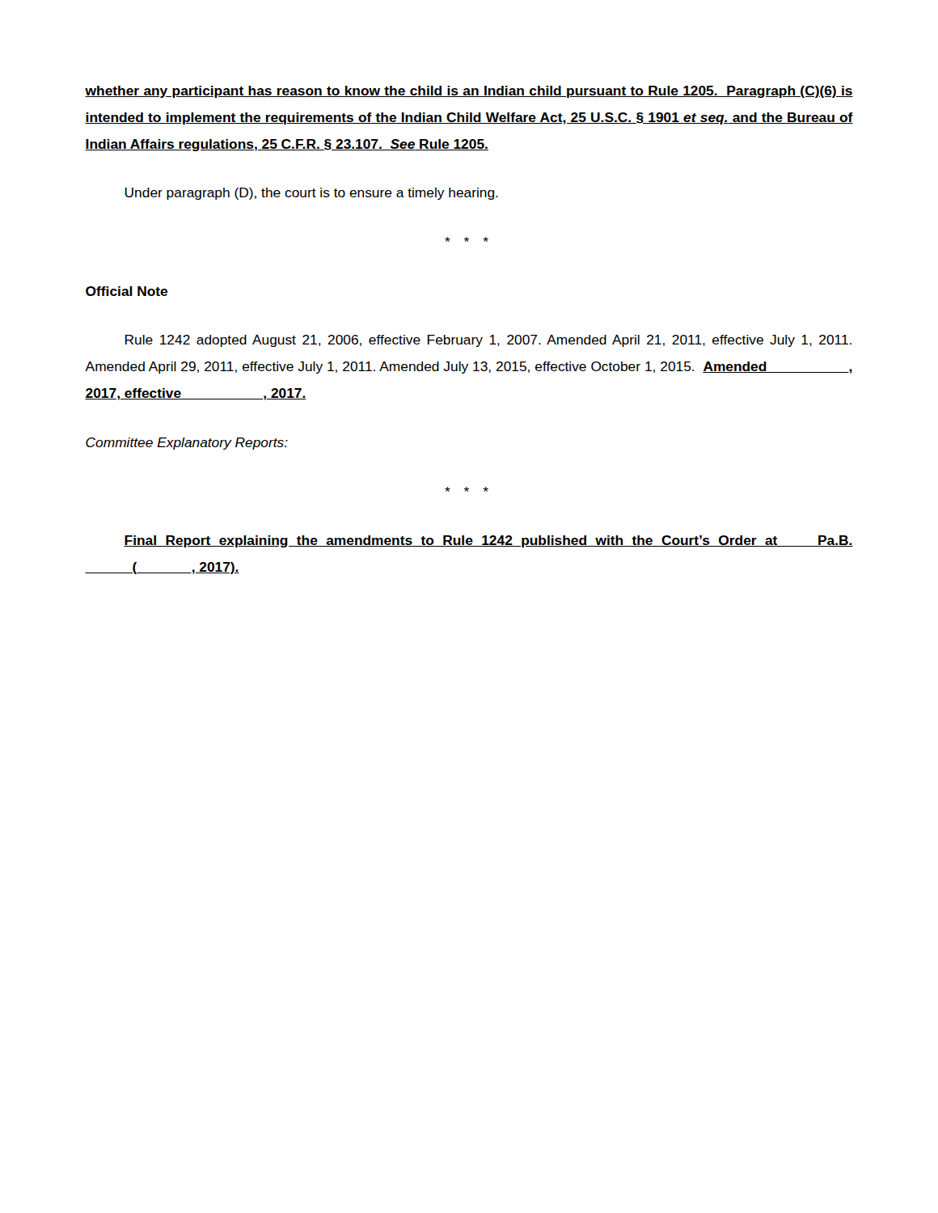whether any participant has reason to know the child is an Indian child pursuant to Rule 1205. Paragraph (C)(6) is intended to implement the requirements of the Indian Child Welfare Act, 25 U.S.C. § 1901 et seq. and the Bureau of Indian Affairs regulations, 25 C.F.R. § 23.107. See Rule 1205.
Under paragraph (D), the court is to ensure a timely hearing.
* * *
Official Note
Rule 1242 adopted August 21, 2006, effective February 1, 2007. Amended April 21, 2011, effective July 1, 2011. Amended April 29, 2011, effective July 1, 2011. Amended July 13, 2015, effective October 1, 2015. Amended __________, 2017, effective __________, 2017.
Committee Explanatory Reports:
* * *
Final Report explaining the amendments to Rule 1242 published with the Court’s Order at ___ Pa.B. ______(_______, 2017).